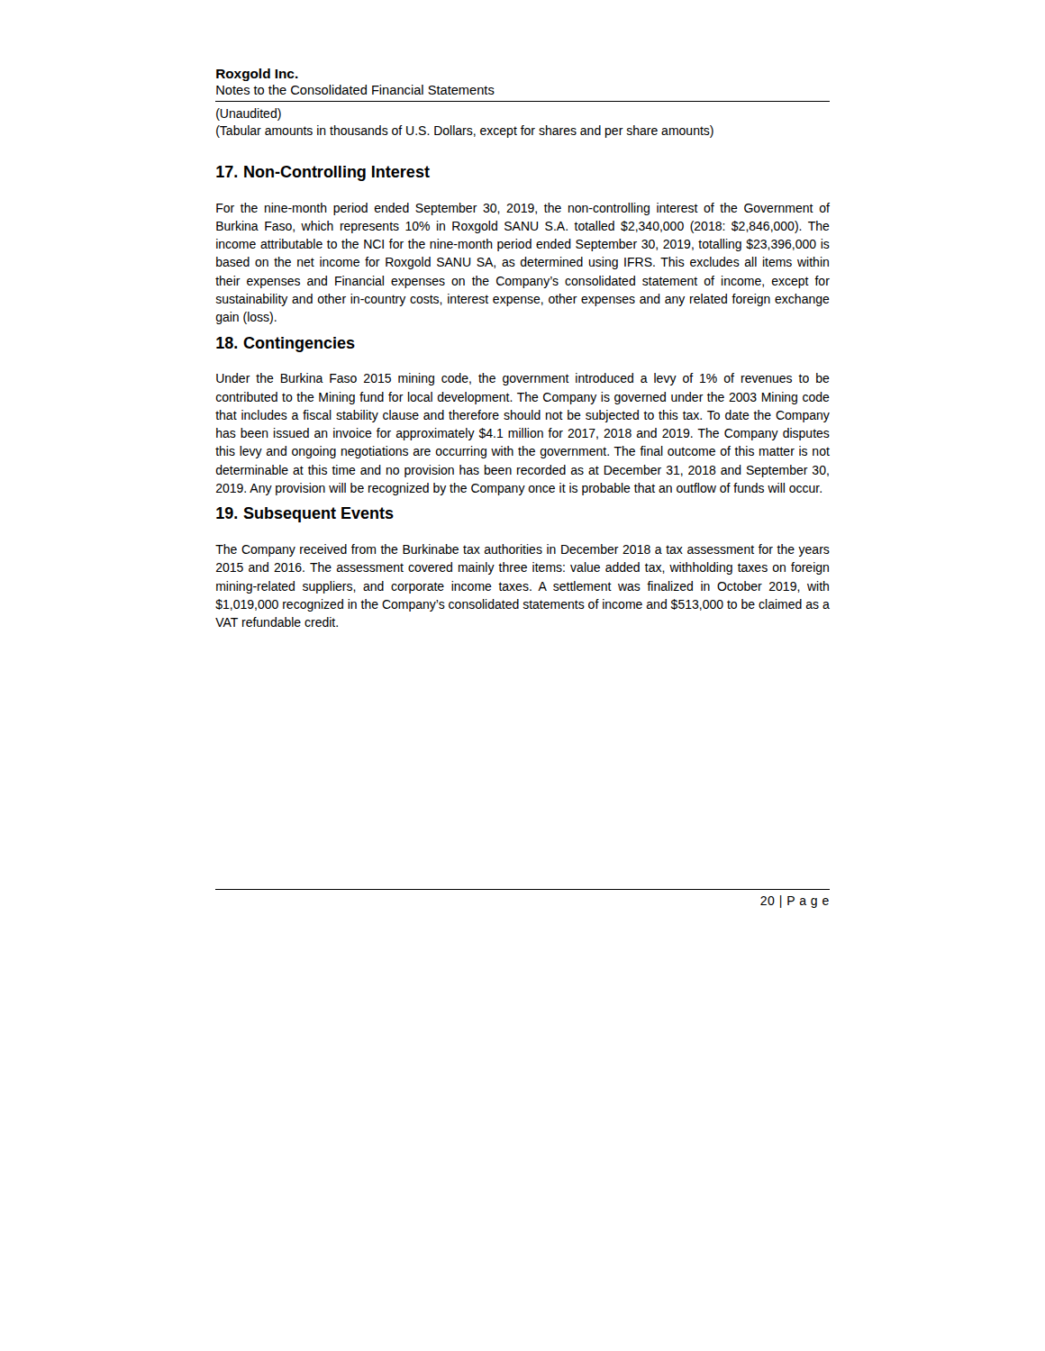Roxgold Inc.
Notes to the Consolidated Financial Statements
(Unaudited)
(Tabular amounts in thousands of U.S. Dollars, except for shares and per share amounts)
17. Non-Controlling Interest
For the nine-month period ended September 30, 2019, the non-controlling interest of the Government of Burkina Faso, which represents 10% in Roxgold SANU S.A. totalled $2,340,000 (2018: $2,846,000). The income attributable to the NCI for the nine-month period ended September 30, 2019, totalling $23,396,000 is based on the net income for Roxgold SANU SA, as determined using IFRS. This excludes all items within their expenses and Financial expenses on the Company’s consolidated statement of income, except for sustainability and other in-country costs, interest expense, other expenses and any related foreign exchange gain (loss).
18. Contingencies
Under the Burkina Faso 2015 mining code, the government introduced a levy of 1% of revenues to be contributed to the Mining fund for local development. The Company is governed under the 2003 Mining code that includes a fiscal stability clause and therefore should not be subjected to this tax. To date the Company has been issued an invoice for approximately $4.1 million for 2017, 2018 and 2019. The Company disputes this levy and ongoing negotiations are occurring with the government. The final outcome of this matter is not determinable at this time and no provision has been recorded as at December 31, 2018 and September 30, 2019. Any provision will be recognized by the Company once it is probable that an outflow of funds will occur.
19. Subsequent Events
The Company received from the Burkinabe tax authorities in December 2018 a tax assessment for the years 2015 and 2016. The assessment covered mainly three items: value added tax, withholding taxes on foreign mining-related suppliers, and corporate income taxes. A settlement was finalized in October 2019, with $1,019,000 recognized in the Company’s consolidated statements of income and $513,000 to be claimed as a VAT refundable credit.
20 | P a g e